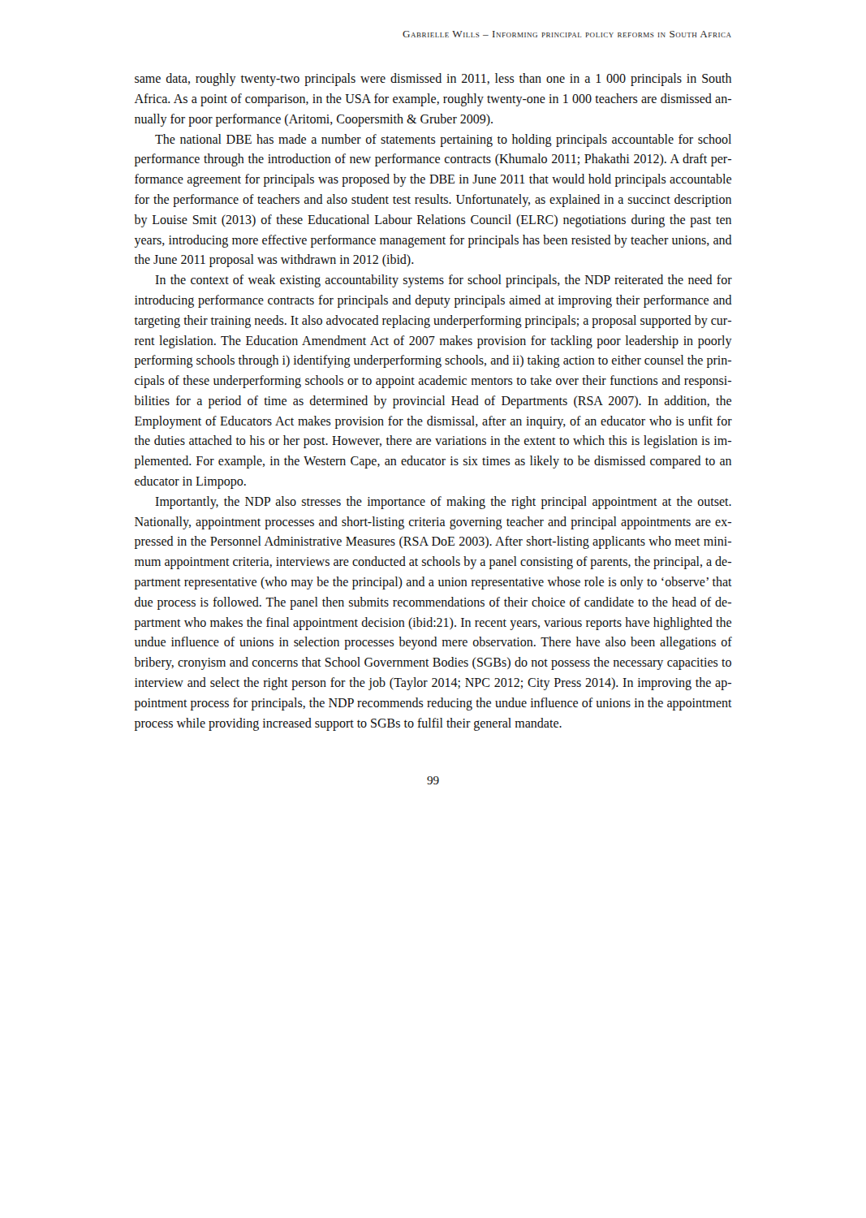Gabrielle Wills – Informing principal policy reforms in South Africa
same data, roughly twenty-two principals were dismissed in 2011, less than one in a 1 000 principals in South Africa. As a point of comparison, in the USA for example, roughly twenty-one in 1 000 teachers are dismissed annually for poor performance (Aritomi, Coopersmith & Gruber 2009).
The national DBE has made a number of statements pertaining to holding principals accountable for school performance through the introduction of new performance contracts (Khumalo 2011; Phakathi 2012). A draft performance agreement for principals was proposed by the DBE in June 2011 that would hold principals accountable for the performance of teachers and also student test results. Unfortunately, as explained in a succinct description by Louise Smit (2013) of these Educational Labour Relations Council (ELRC) negotiations during the past ten years, introducing more effective performance management for principals has been resisted by teacher unions, and the June 2011 proposal was withdrawn in 2012 (ibid).
In the context of weak existing accountability systems for school principals, the NDP reiterated the need for introducing performance contracts for principals and deputy principals aimed at improving their performance and targeting their training needs. It also advocated replacing underperforming principals; a proposal supported by current legislation. The Education Amendment Act of 2007 makes provision for tackling poor leadership in poorly performing schools through i) identifying underperforming schools, and ii) taking action to either counsel the principals of these underperforming schools or to appoint academic mentors to take over their functions and responsibilities for a period of time as determined by provincial Head of Departments (RSA 2007). In addition, the Employment of Educators Act makes provision for the dismissal, after an inquiry, of an educator who is unfit for the duties attached to his or her post. However, there are variations in the extent to which this is legislation is implemented. For example, in the Western Cape, an educator is six times as likely to be dismissed compared to an educator in Limpopo.
Importantly, the NDP also stresses the importance of making the right principal appointment at the outset. Nationally, appointment processes and short-listing criteria governing teacher and principal appointments are expressed in the Personnel Administrative Measures (RSA DoE 2003). After short-listing applicants who meet minimum appointment criteria, interviews are conducted at schools by a panel consisting of parents, the principal, a department representative (who may be the principal) and a union representative whose role is only to ‘observe’ that due process is followed. The panel then submits recommendations of their choice of candidate to the head of department who makes the final appointment decision (ibid:21). In recent years, various reports have highlighted the undue influence of unions in selection processes beyond mere observation. There have also been allegations of bribery, cronyism and concerns that School Government Bodies (SGBs) do not possess the necessary capacities to interview and select the right person for the job (Taylor 2014; NPC 2012; City Press 2014). In improving the appointment process for principals, the NDP recommends reducing the undue influence of unions in the appointment process while providing increased support to SGBs to fulfil their general mandate.
99